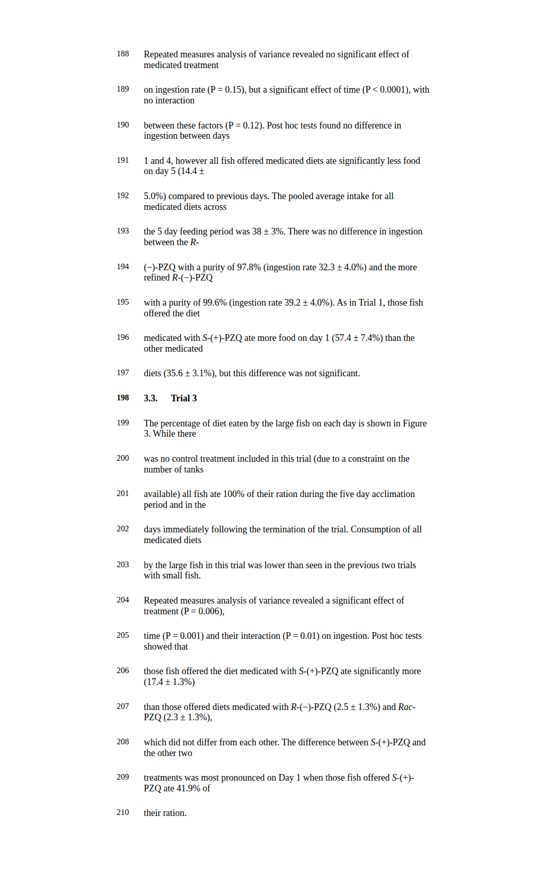Repeated measures analysis of variance revealed no significant effect of medicated treatment
on ingestion rate (P = 0.15), but a significant effect of time (P < 0.0001), with no interaction
between these factors (P = 0.12). Post hoc tests found no difference in ingestion between days
1 and 4, however all fish offered medicated diets ate significantly less food on day 5 (14.4 ±
5.0%) compared to previous days. The pooled average intake for all medicated diets across
the 5 day feeding period was 38 ± 3%. There was no difference in ingestion between the R-
(−)-PZQ with a purity of 97.8% (ingestion rate 32.3 ± 4.0%) and the more refined R-(−)-PZQ
with a purity of 99.6% (ingestion rate 39.2 ± 4.0%). As in Trial 1, those fish offered the diet
medicated with S-(+)-PZQ ate more food on day 1 (57.4 ± 7.4%) than the other medicated
diets (35.6 ± 3.1%), but this difference was not significant.
3.3. Trial 3
The percentage of diet eaten by the large fish on each day is shown in Figure 3. While there
was no control treatment included in this trial (due to a constraint on the number of tanks
available) all fish ate 100% of their ration during the five day acclimation period and in the
days immediately following the termination of the trial. Consumption of all medicated diets
by the large fish in this trial was lower than seen in the previous two trials with small fish.
Repeated measures analysis of variance revealed a significant effect of treatment (P = 0.006),
time (P = 0.001) and their interaction (P = 0.01) on ingestion. Post hoc tests showed that
those fish offered the diet medicated with S-(+)-PZQ ate significantly more (17.4 ± 1.3%)
than those offered diets medicated with R-(−)-PZQ (2.5 ± 1.3%) and Rac-PZQ (2.3 ± 1.3%),
which did not differ from each other. The difference between S-(+)-PZQ and the other two
treatments was most pronounced on Day 1 when those fish offered S-(+)-PZQ ate 41.9% of
their ration.